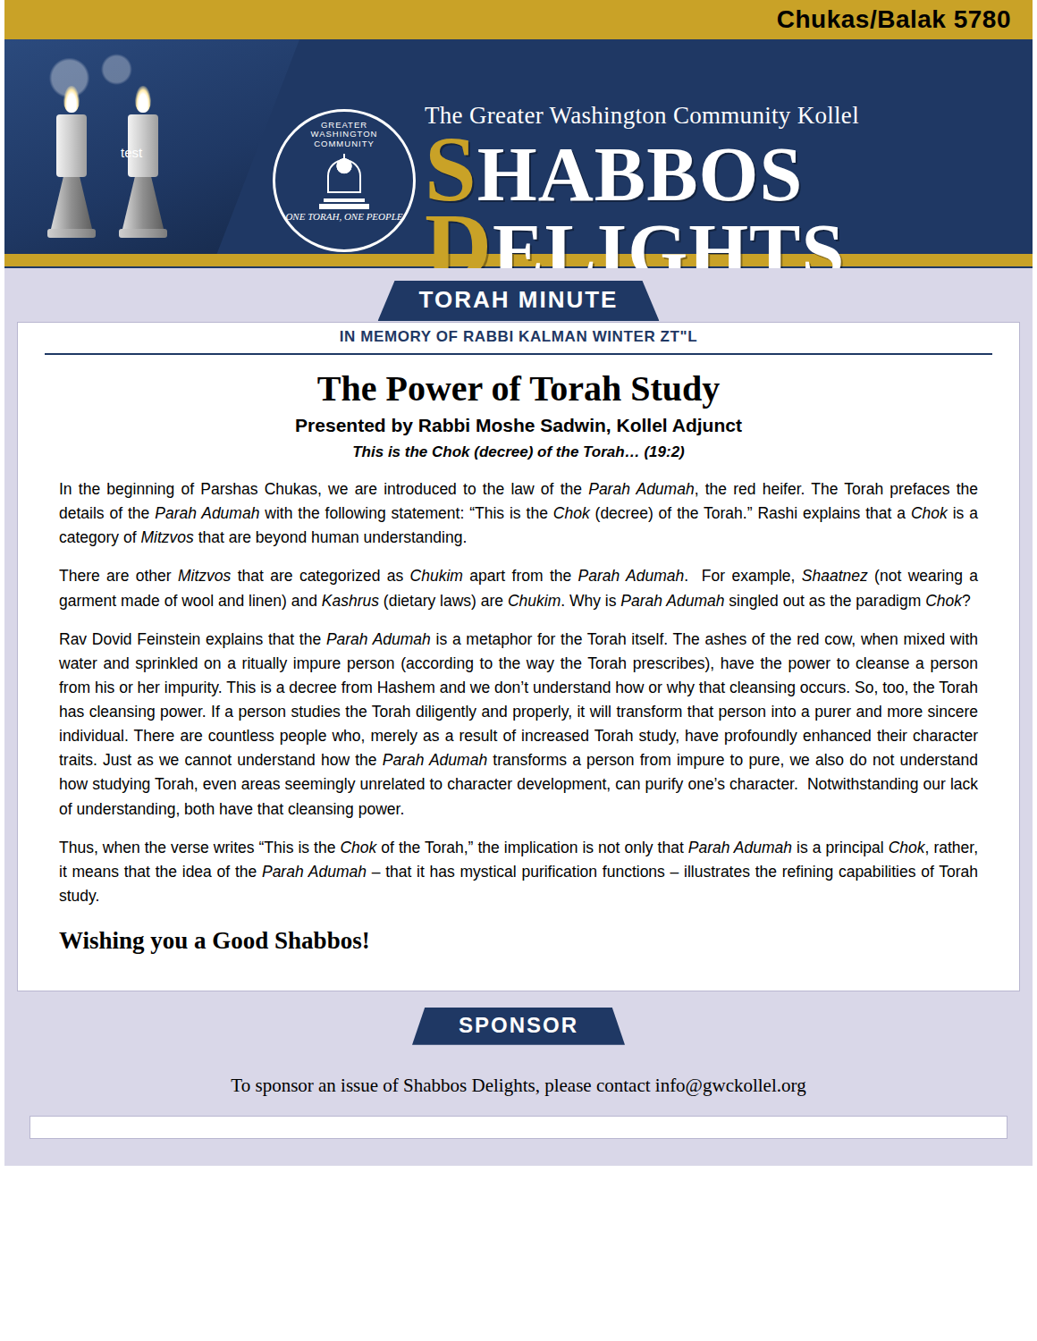Chukas/Balak 5780
test
Greater Washington Community
One Torah, One People
The Greater Washington Community Kollel
SHABBOS DELIGHTS
Torah Minute
In memory of Rabbi Kalman Winter zt"l
The Power of Torah Study
Presented by Rabbi Moshe Sadwin, Kollel Adjunct
This is the Chok (decree) of the Torah… (19:2)
In the beginning of Parshas Chukas, we are introduced to the law of the Parah Adumah, the red heifer. The Torah prefaces the details of the Parah Adumah with the following statement: “This is the Chok (decree) of the Torah.” Rashi explains that a Chok is a category of Mitzvos that are beyond human understanding.
There are other Mitzvos that are categorized as Chukim apart from the Parah Adumah. For example, Shaatnez (not wearing a garment made of wool and linen) and Kashrus (dietary laws) are Chukim. Why is Parah Adumah singled out as the paradigm Chok?
Rav Dovid Feinstein explains that the Parah Adumah is a metaphor for the Torah itself. The ashes of the red cow, when mixed with water and sprinkled on a ritually impure person (according to the way the Torah prescribes), have the power to cleanse a person from his or her impurity. This is a decree from Hashem and we don’t understand how or why that cleansing occurs. So, too, the Torah has cleansing power. If a person studies the Torah diligently and properly, it will transform that person into a purer and more sincere individual. There are countless people who, merely as a result of increased Torah study, have profoundly enhanced their character traits. Just as we cannot understand how the Parah Adumah transforms a person from impure to pure, we also do not understand how studying Torah, even areas seemingly unrelated to character development, can purify one’s character. Notwithstanding our lack of understanding, both have that cleansing power.
Thus, when the verse writes “This is the Chok of the Torah,” the implication is not only that Parah Adumah is a principal Chok, rather, it means that the idea of the Parah Adumah – that it has mystical purification functions – illustrates the refining capabilities of Torah study.
Wishing you a Good Shabbos!
Sponsor
To sponsor an issue of Shabbos Delights, please contact info@gwckollel.org